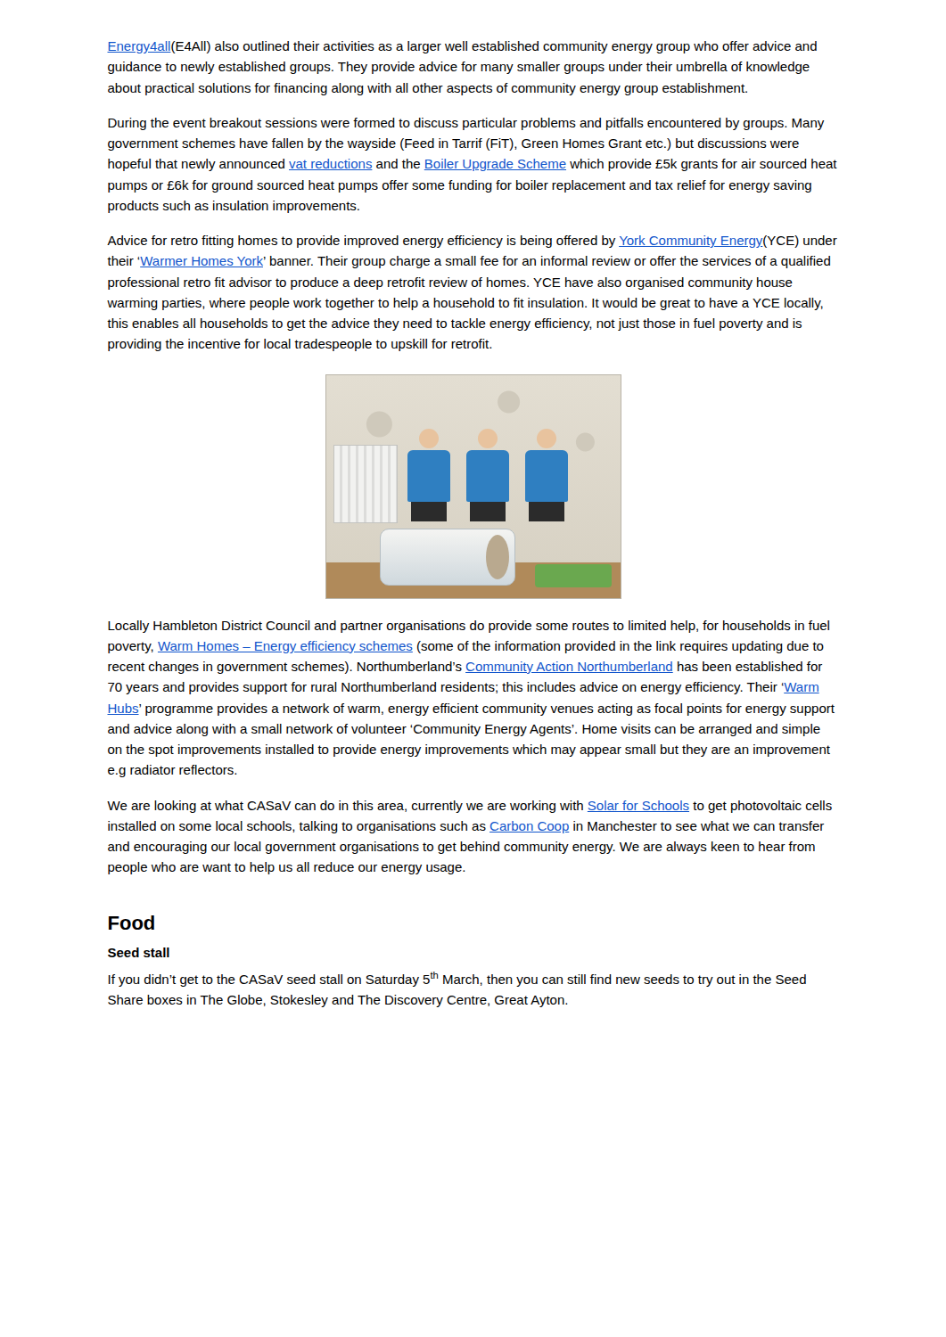Energy4all(E4All) also outlined their activities as a larger well established community energy group who offer advice and guidance to newly established groups. They provide advice for many smaller groups under their umbrella of knowledge about practical solutions for financing along with all other aspects of community energy group establishment.
During the event breakout sessions were formed to discuss particular problems and pitfalls encountered by groups. Many government schemes have fallen by the wayside (Feed in Tarrif (FiT), Green Homes Grant etc.) but discussions were hopeful that newly announced vat reductions and the Boiler Upgrade Scheme which provide £5k grants for air sourced heat pumps or £6k for ground sourced heat pumps offer some funding for boiler replacement and tax relief for energy saving products such as insulation improvements.
Advice for retro fitting homes to provide improved energy efficiency is being offered by York Community Energy(YCE) under their ‘Warmer Homes York’ banner. Their group charge a small fee for an informal review or offer the services of a qualified professional retro fit advisor to produce a deep retrofit review of homes. YCE have also organised community house warming parties, where people work together to help a household to fit insulation. It would be great to have a YCE locally, this enables all households to get the advice they need to tackle energy efficiency, not just those in fuel poverty and is providing the incentive for local tradespeople to upskill for retrofit.
Locally Hambleton District Council and partner organisations do provide some routes to limited help, for households in fuel poverty, Warm Homes – Energy efficiency schemes (some of the information provided in the link requires updating due to recent changes in government schemes). Northumberland’s Community Action Northumberland has been established for 70 years and provides support for rural Northumberland residents; this includes advice on energy efficiency. Their ‘Warm Hubs’ programme provides a network of warm, energy efficient community venues acting as focal points for energy support and advice along with a small network of volunteer ‘Community Energy Agents’. Home visits can be arranged and simple on the spot improvements installed to provide energy improvements which may appear small but they are an improvement e.g radiator reflectors.
We are looking at what CASaV can do in this area, currently we are working with Solar for Schools to get photovoltaic cells installed on some local schools, talking to organisations such as Carbon Coop in Manchester to see what we can transfer and encouraging our local government organisations to get behind community energy. We are always keen to hear from people who are want to help us all reduce our energy usage.
Food
Seed stall
If you didn’t get to the CASaV seed stall on Saturday 5th March, then you can still find new seeds to try out in the Seed Share boxes in The Globe, Stokesley and The Discovery Centre, Great Ayton.